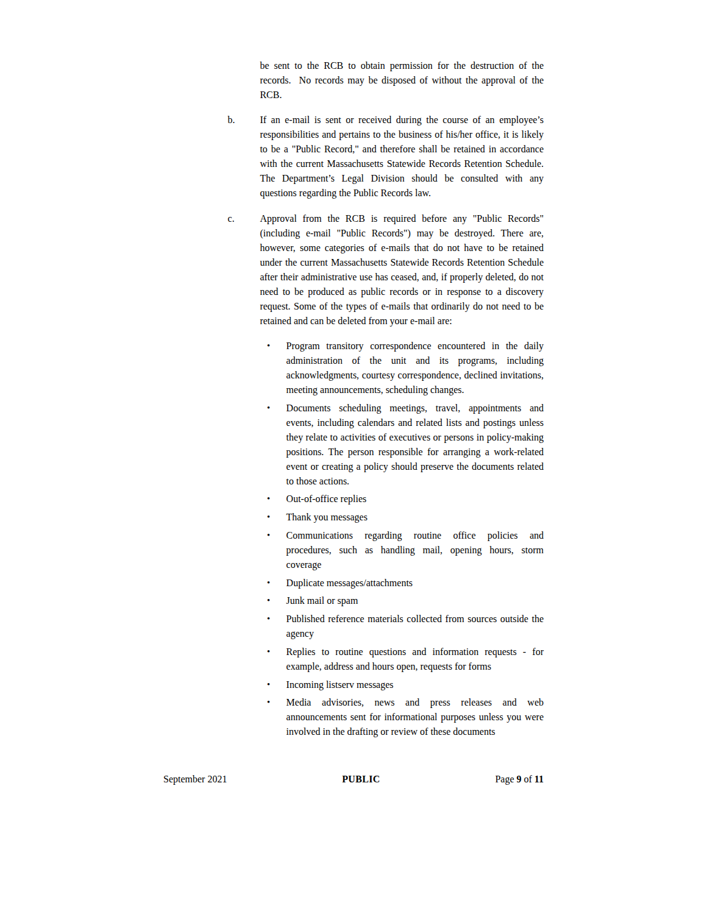be sent to the RCB to obtain permission for the destruction of the records. No records may be disposed of without the approval of the RCB.
b.
If an e-mail is sent or received during the course of an employee’s responsibilities and pertains to the business of his/her office, it is likely to be a "Public Record," and therefore shall be retained in accordance with the current Massachusetts Statewide Records Retention Schedule. The Department’s Legal Division should be consulted with any questions regarding the Public Records law.
c.
Approval from the RCB is required before any "Public Records" (including e-mail "Public Records") may be destroyed. There are, however, some categories of e-mails that do not have to be retained under the current Massachusetts Statewide Records Retention Schedule after their administrative use has ceased, and, if properly deleted, do not need to be produced as public records or in response to a discovery request. Some of the types of e-mails that ordinarily do not need to be retained and can be deleted from your e-mail are:
Program transitory correspondence encountered in the daily administration of the unit and its programs, including acknowledgments, courtesy correspondence, declined invitations, meeting announcements, scheduling changes.
Documents scheduling meetings, travel, appointments and events, including calendars and related lists and postings unless they relate to activities of executives or persons in policy-making positions. The person responsible for arranging a work-related event or creating a policy should preserve the documents related to those actions.
Out-of-office replies
Thank you messages
Communications regarding routine office policies and procedures, such as handling mail, opening hours, storm coverage
Duplicate messages/attachments
Junk mail or spam
Published reference materials collected from sources outside the agency
Replies to routine questions and information requests - for example, address and hours open, requests for forms
Incoming listserv messages
Media advisories, news and press releases and web announcements sent for informational purposes unless you were involved in the drafting or review of these documents
September 2021
PUBLIC
Page 9 of 11